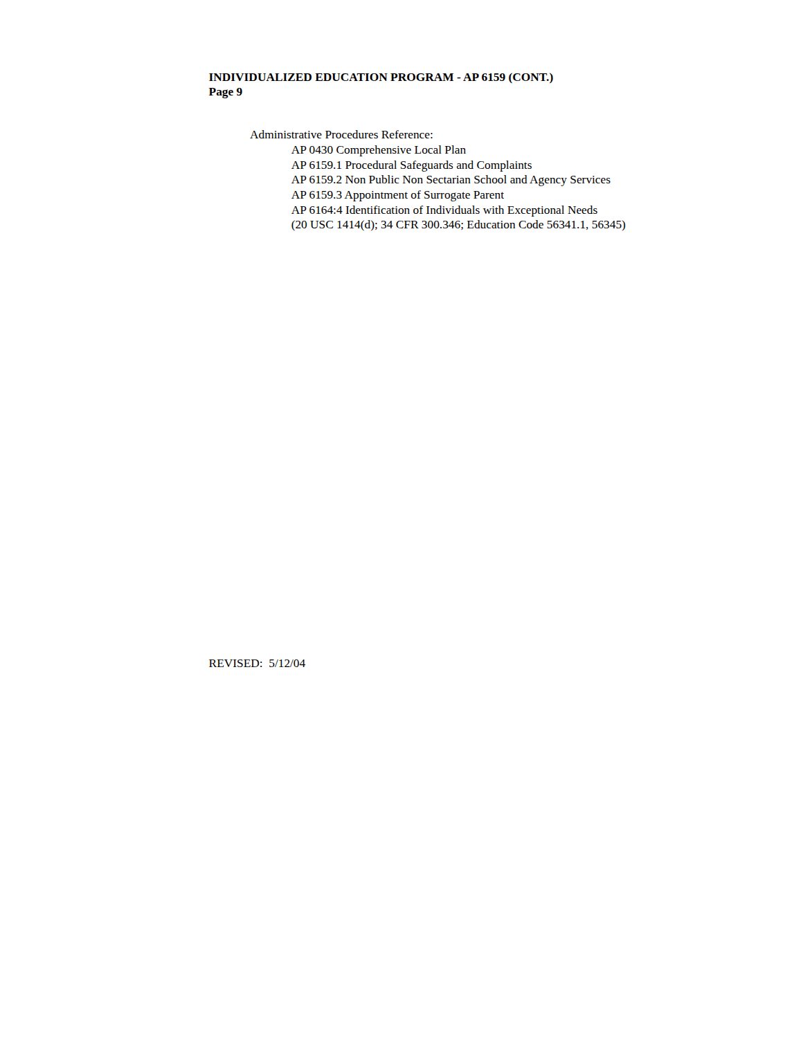INDIVIDUALIZED EDUCATION PROGRAM - AP 6159 (CONT.) Page 9
Administrative Procedures Reference:
AP 0430 Comprehensive Local Plan AP 6159.1 Procedural Safeguards and Complaints AP 6159.2 Non Public Non Sectarian School and Agency Services AP 6159.3 Appointment of Surrogate Parent AP 6164:4 Identification of Individuals with Exceptional Needs (20 USC 1414(d); 34 CFR 300.346; Education Code 56341.1, 56345)
REVISED: 5/12/04